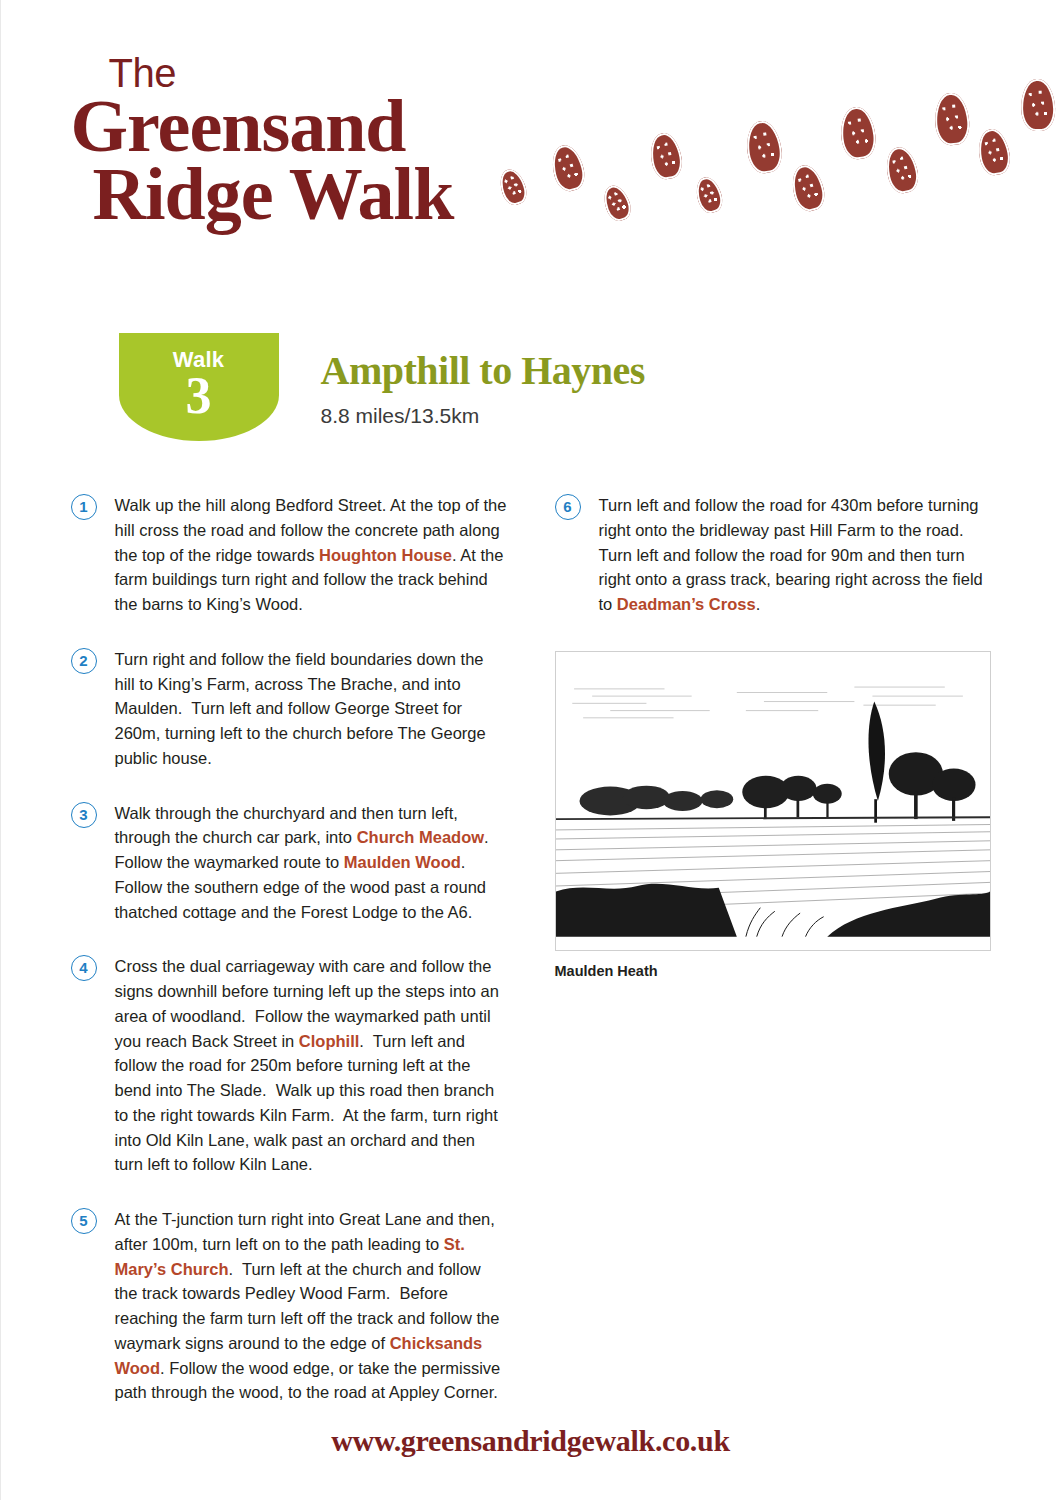The Greensand Ridge Walk
Walk 3
Ampthill to Haynes
8.8 miles/13.5km
1 Walk up the hill along Bedford Street. At the top of the hill cross the road and follow the concrete path along the top of the ridge towards Houghton House. At the farm buildings turn right and follow the track behind the barns to King’s Wood.
2 Turn right and follow the field boundaries down the hill to King’s Farm, across The Brache, and into Maulden. Turn left and follow George Street for 260m, turning left to the church before The George public house.
3 Walk through the churchyard and then turn left, through the church car park, into Church Meadow. Follow the waymarked route to Maulden Wood. Follow the southern edge of the wood past a round thatched cottage and the Forest Lodge to the A6.
4 Cross the dual carriageway with care and follow the signs downhill before turning left up the steps into an area of woodland. Follow the waymarked path until you reach Back Street in Clophill. Turn left and follow the road for 250m before turning left at the bend into The Slade. Walk up this road then branch to the right towards Kiln Farm. At the farm, turn right into Old Kiln Lane, walk past an orchard and then turn left to follow Kiln Lane.
5 At the T-junction turn right into Great Lane and then, after 100m, turn left on to the path leading to St. Mary’s Church. Turn left at the church and follow the track towards Pedley Wood Farm. Before reaching the farm turn left off the track and follow the waymark signs around to the edge of Chicksands Wood. Follow the wood edge, or take the permissive path through the wood, to the road at Appley Corner.
6 Turn left and follow the road for 430m before turning right onto the bridleway past Hill Farm to the road. Turn left and follow the road for 90m and then turn right onto a grass track, bearing right across the field to Deadman’s Cross.
Maulden Heath
www.greensandridgewalk.co.uk